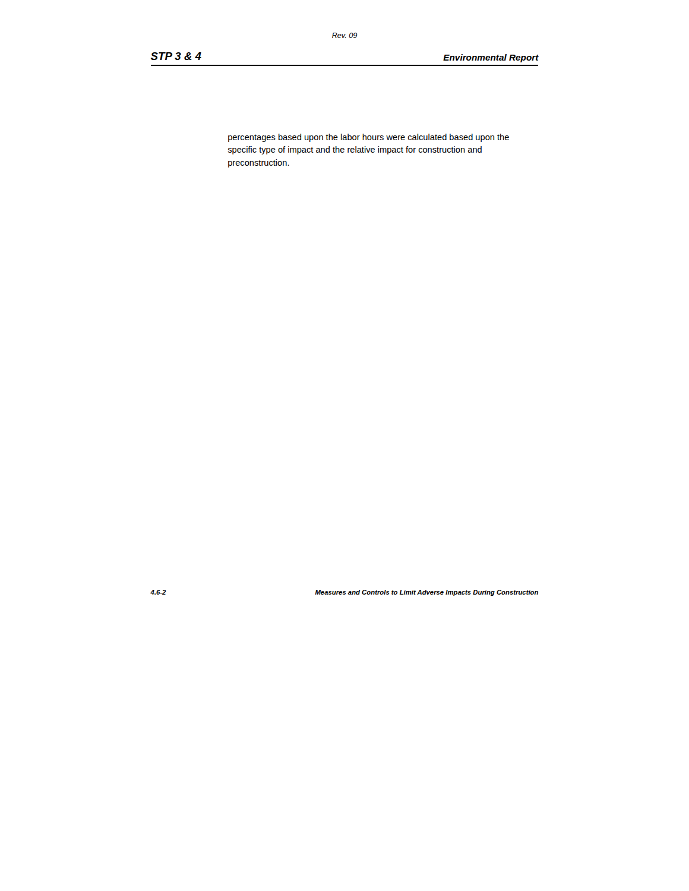Rev. 09
STP 3 & 4
Environmental Report
percentages based upon the labor hours were calculated based upon the specific type of impact and the relative impact for construction and preconstruction.
4.6-2
Measures and Controls to Limit Adverse Impacts During Construction